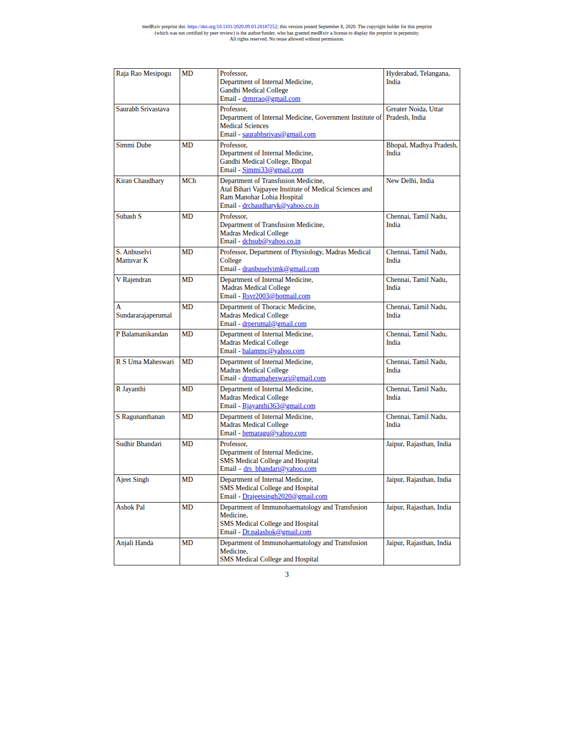medRxiv preprint doi: https://doi.org/10.1101/2020.09.03.20187252; this version posted September 8, 2020. The copyright holder for this preprint
(which was not certified by peer review) is the author/funder, who has granted medRxiv a license to display the preprint in perpetuity.
All rights reserved. No reuse allowed without permission.
| Raja Rao Mesipogu | MD | Professor, Department of Internal Medicine, Gandhi Medical College Email - drmrrao@gmail.com | Hyderabad, Telangana, India |
| Saurabh Srivastava | | Professor, Department of Internal Medicine, Government Institute of Medical Sciences Email - saurabhsrivas@gmail.com | Greater Noida, Uttar Pradesh, India |
| Simmi Dube | MD | Professor, Department of Internal Medicine, Gandhi Medical College, Bhopal Email - Simmi33@gmail.com | Bhopal, Madhya Pradesh, India |
| Kiran Chaudhary | MCh | Department of Transfusion Medicine, Atal Bihari Vajpayee Institute of Medical Sciences and Ram Manohar Lohia Hospital Email - drchaudharyk@yahoo.co.in | New Delhi, India |
| Subash S | MD | Professor, Department of Transfusion Medicine, Madras Medical College Email - dchsub@yahoo.co.in | Chennai, Tamil Nadu, India |
| S. Anbuselvi Mattuvar K | MD | Professor, Department of Physiology, Madras Medical College Email - dranbuselvimk@gmail.com | Chennai, Tamil Nadu, India |
| V Rajendran | MD | Department of Internal Medicine, Madras Medical College Email - Rsvr2003@hotmail.com | Chennai, Tamil Nadu, India |
| A Sundararajaperumal | MD | Department of Thoracic Medicine, Madras Medical College Email - drperumal@gmail.com | Chennai, Tamil Nadu, India |
| P Balamanikandan | MD | Department of Internal Medicine, Madras Medical College Email - balammc@yahoo.com | Chennai, Tamil Nadu, India |
| R S Uma Maheswari | MD | Department of Internal Medicine, Madras Medical College Email - drumamaheswari@gmail.com | Chennai, Tamil Nadu, India |
| R Jayanthi | MD | Department of Internal Medicine, Madras Medical College Email - Rjayanthi363@gmail.com | Chennai, Tamil Nadu, India |
| S Ragunanthanan | MD | Department of Internal Medicine, Madras Medical College Email - hemaragu@yahoo.com | Chennai, Tamil Nadu, India |
| Sudhir Bhandari | MD | Professor, Department of Internal Medicine, SMS Medical College and Hospital Email – drs_bhandari@yahoo.com | Jaipur, Rajasthan, India |
| Ajeet Singh | MD | Department of Internal Medicine, SMS Medical College and Hospital Email - Drajeetsingh2020@gmail.com | Jaipur, Rajasthan, India |
| Ashok Pal | MD | Department of Immunohaematology and Transfusion Medicine, SMS Medical College and Hospital Email - Dr.palashok@gmail.com | Jaipur, Rajasthan, India |
| Anjali Handa | MD | Department of Immunohaematology and Transfusion Medicine, SMS Medical College and Hospital | Jaipur, Rajasthan, India |
3